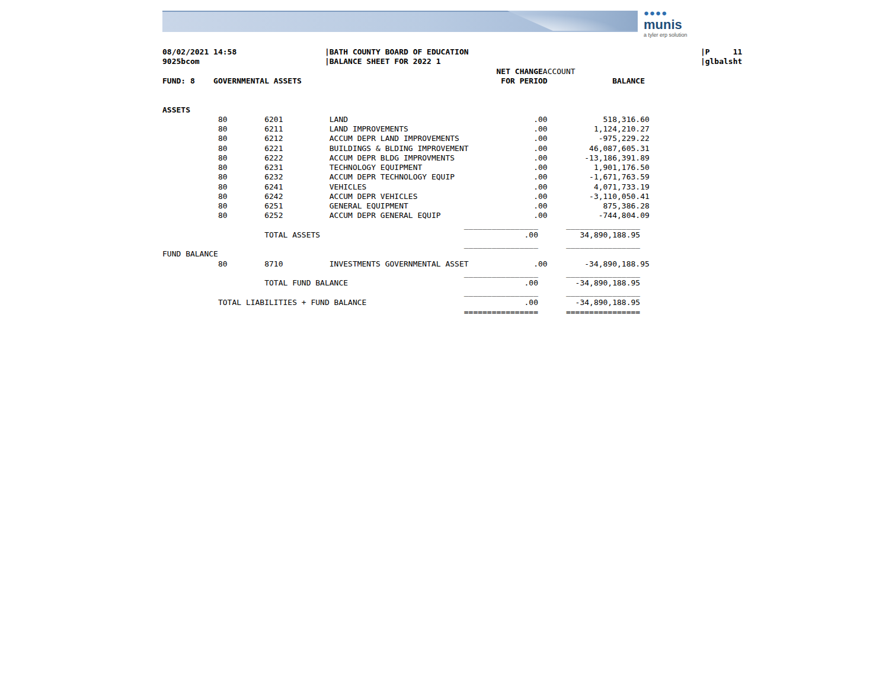●●●●
munis
a tyler erp solution
08/02/2021 14:58                   |BATH COUNTY BOARD OF EDUCATION                                                  |P     11
9025bcom                           |BALANCE SHEET FOR 2022 1                                                        |glbalsht
                                                                        NET CHANGEACCOUNT
FUND: 8    GOVERNMENTAL ASSETS                                           FOR PERIOD              BALANCE


ASSETS
            80        6201          LAND                                        .00            518,316.60
            80        6211          LAND IMPROVEMENTS                           .00          1,124,210.27
            80        6212          ACCUM DEPR LAND IMPROVEMENTS                .00           -975,229.22
            80        6221          BUILDINGS & BLDING IMPROVEMENT              .00         46,087,605.31
            80        6222          ACCUM DEPR BLDG IMPROVMENTS                 .00        -13,186,391.89
            80        6231          TECHNOLOGY EQUIPMENT                        .00          1,901,176.50
            80        6232          ACCUM DEPR TECHNOLOGY EQUIP                 .00         -1,671,763.59
            80        6241          VEHICLES                                    .00          4,071,733.19
            80        6242          ACCUM DEPR VEHICLES                         .00         -3,110,050.41
            80        6251          GENERAL EQUIPMENT                           .00            875,386.28
            80        6252          ACCUM DEPR GENERAL EQUIP                    .00           -744,804.09
                                                                 ________________      ________________
                      TOTAL ASSETS                                            .00         34,890,188.95
                                                                 ________________      ________________
FUND BALANCE
            80        8710          INVESTMENTS GOVERNMENTAL ASSET              .00        -34,890,188.95
                                                                 ________________      ________________
                      TOTAL FUND BALANCE                                      .00        -34,890,188.95
                                                                 ________________      ________________
            TOTAL LIABILITIES + FUND BALANCE                                  .00        -34,890,188.95
                                                                 ================      ================